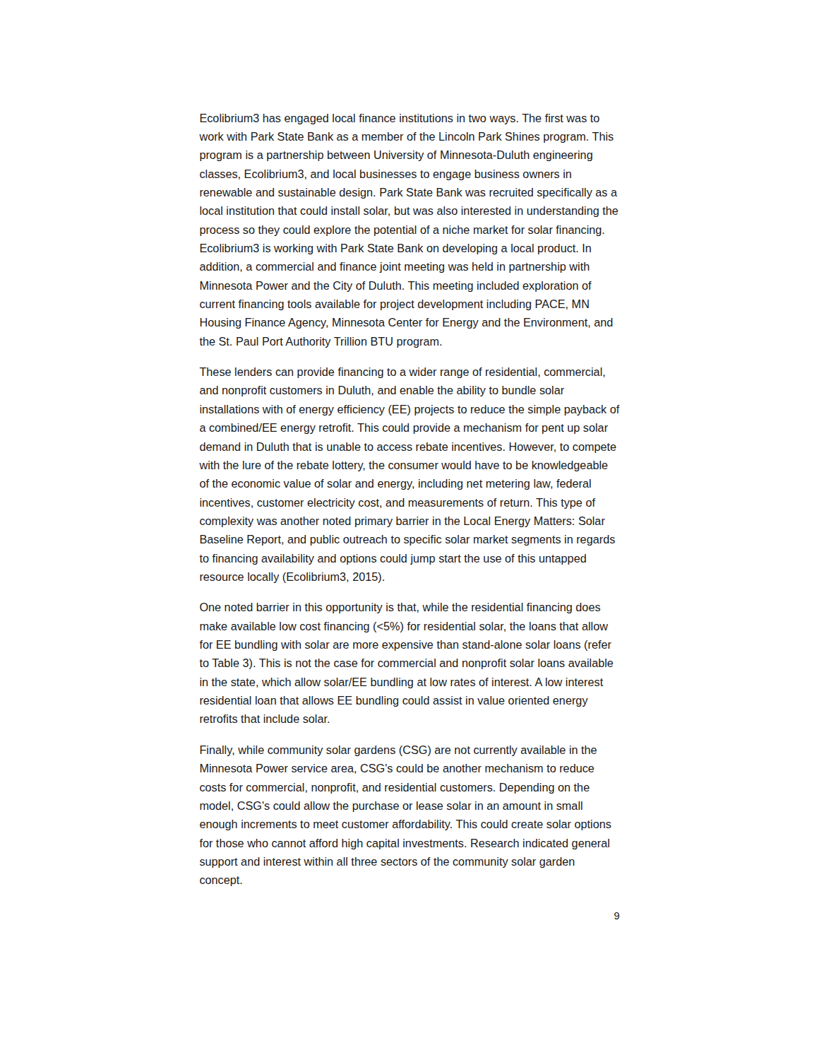Ecolibrium3 has engaged local finance institutions in two ways. The first was to work with Park State Bank as a member of the Lincoln Park Shines program. This program is a partnership between University of Minnesota-Duluth engineering classes, Ecolibrium3, and local businesses to engage business owners in renewable and sustainable design. Park State Bank was recruited specifically as a local institution that could install solar, but was also interested in understanding the process so they could explore the potential of a niche market for solar financing. Ecolibrium3 is working with Park State Bank on developing a local product. In addition, a commercial and finance joint meeting was held in partnership with Minnesota Power and the City of Duluth. This meeting included exploration of current financing tools available for project development including PACE, MN Housing Finance Agency, Minnesota Center for Energy and the Environment, and the St. Paul Port Authority Trillion BTU program.
These lenders can provide financing to a wider range of residential, commercial, and nonprofit customers in Duluth, and enable the ability to bundle solar installations with of energy efficiency (EE) projects to reduce the simple payback of a combined/EE energy retrofit. This could provide a mechanism for pent up solar demand in Duluth that is unable to access rebate incentives. However, to compete with the lure of the rebate lottery, the consumer would have to be knowledgeable of the economic value of solar and energy, including net metering law, federal incentives, customer electricity cost, and measurements of return. This type of complexity was another noted primary barrier in the Local Energy Matters: Solar Baseline Report, and public outreach to specific solar market segments in regards to financing availability and options could jump start the use of this untapped resource locally (Ecolibrium3, 2015).
One noted barrier in this opportunity is that, while the residential financing does make available low cost financing (<5%) for residential solar, the loans that allow for EE bundling with solar are more expensive than stand-alone solar loans (refer to Table 3). This is not the case for commercial and nonprofit solar loans available in the state, which allow solar/EE bundling at low rates of interest. A low interest residential loan that allows EE bundling could assist in value oriented energy retrofits that include solar.
Finally, while community solar gardens (CSG) are not currently available in the Minnesota Power service area, CSG's could be another mechanism to reduce costs for commercial, nonprofit, and residential customers. Depending on the model, CSG's could allow the purchase or lease solar in an amount in small enough increments to meet customer affordability. This could create solar options for those who cannot afford high capital investments. Research indicated general support and interest within all three sectors of the community solar garden concept.
9